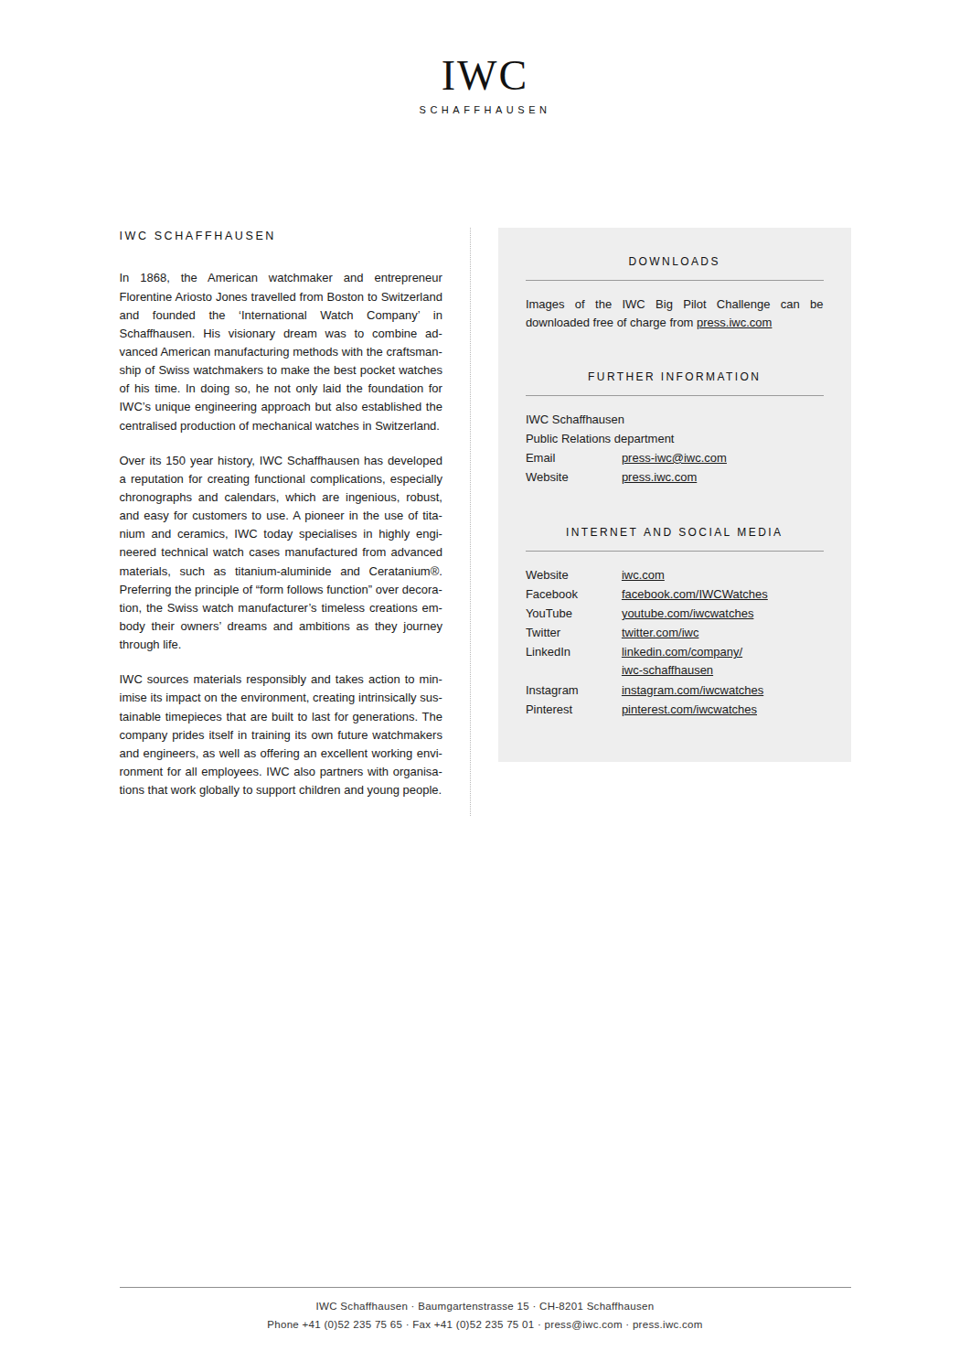IWC
SCHAFFHAUSEN
IWC SCHAFFHAUSEN
In 1868, the American watchmaker and entrepreneur Florentine Ariosto Jones travelled from Boston to Switzerland and founded the ‘International Watch Company’ in Schaffhausen. His visionary dream was to combine advanced American manufacturing methods with the craftsmanship of Swiss watchmakers to make the best pocket watches of his time. In doing so, he not only laid the foundation for IWC’s unique engineering approach but also established the centralised production of mechanical watches in Switzerland.
Over its 150 year history, IWC Schaffhausen has developed a reputation for creating functional complications, especially chronographs and calendars, which are ingenious, robust, and easy for customers to use. A pioneer in the use of titanium and ceramics, IWC today specialises in highly engineered technical watch cases manufactured from advanced materials, such as titanium-aluminide and Ceratanium®. Preferring the principle of “form follows function” over decoration, the Swiss watch manufacturer’s timeless creations embody their owners’ dreams and ambitions as they journey through life.
IWC sources materials responsibly and takes action to minimise its impact on the environment, creating intrinsically sustainable timepieces that are built to last for generations. The company prides itself in training its own future watchmakers and engineers, as well as offering an excellent working environment for all employees. IWC also partners with organisations that work globally to support children and young people.
DOWNLOADS
Images of the IWC Big Pilot Challenge can be downloaded free of charge from press.iwc.com
FURTHER INFORMATION
| IWC Schaffhausen |
| Public Relations department |
| Email | press-iwc@iwc.com |
| Website | press.iwc.com |
INTERNET AND SOCIAL MEDIA
| Website | iwc.com |
| Facebook | facebook.com/IWCWatches |
| YouTube | youtube.com/iwcwatches |
| Twitter | twitter.com/iwc |
| LinkedIn | linkedin.com/company/ iwc-schaffhausen |
| Instagram | instagram.com/iwcwatches |
| Pinterest | pinterest.com/iwcwatches |
IWC Schaffhausen · Baumgartenstrasse 15 · CH-8201 Schaffhausen
Phone +41 (0)52 235 75 65 · Fax +41 (0)52 235 75 01 · press@iwc.com · press.iwc.com